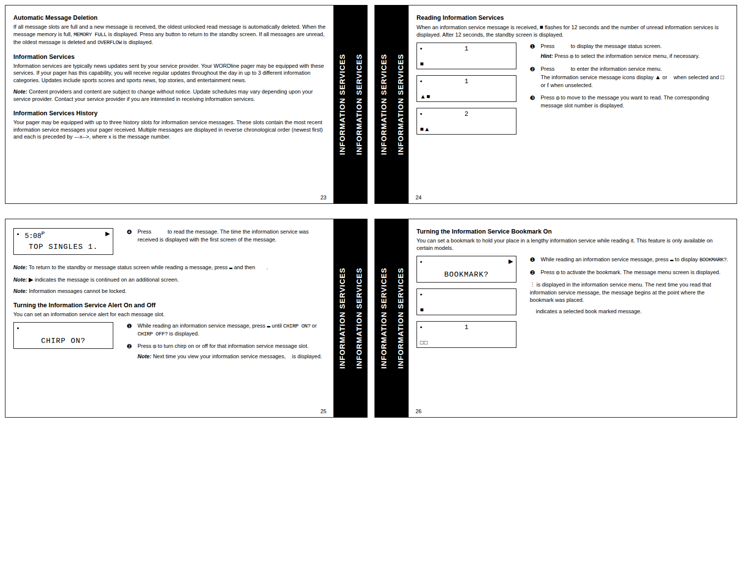Automatic Message Deletion
If all message slots are full and a new message is received, the oldest unlocked read message is automatically deleted. When the message memory is full, MEMORY FULL is displayed. Press any button to return to the standby screen. If all messages are unread, the oldest message is deleted and OVERFLOW is displayed.
Information Services
Information services are typically news updates sent by your service provider. Your WORDline pager may be equipped with these services. If your pager has this capability, you will receive regular updates throughout the day in up to 3 different information categories. Updates include sports scores and sports news, top stories, and entertainment news.
Note: Content providers and content are subject to change without notice. Update schedules may vary depending upon your service provider. Contact your service provider if you are interested in receiving information services.
Information Services History
Your pager may be equipped with up to three history slots for information service messages. These slots contain the most recent information service messages your pager received. Multiple messages are displayed in reverse chronological order (newest first) and each is preceded by ---x-->, where x is the message number.
23
INFORMATION SERVICES INFORMATION SERVICES
INFORMATION SERVICES INFORMATION SERVICES
Reading Information Services
When an information service message is received, ■ flashes for 12 seconds and the number of unread information services is displayed. After 12 seconds, the standby screen is displayed.
• 1 ■
• 1 ▲■
• 2 ■▲
❶ Press to display the message status screen.
Hint: Press ◎ to select the information service menu, if necessary.
❷ Press to enter the information service menu.
The information service message icons display ▲ or when selected and □ or ℓ when unselected.
❸ Press ◎ to move to the message you want to read. The corresponding message slot number is displayed.
24
• 5:08P ▶ TOP SINGLES 1.
❹ Press to read the message. The time the information service was received is displayed with the first screen of the message.
Note: To return to the standby or message status screen while reading a message, press ▬ and then .
Note: ▶ indicates the message is continued on an additional screen.
Note: Information messages cannot be locked.
Turning the Information Service Alert On and Off
You can set an information service alert for each message slot.
• CHIRP ON?
❶ While reading an information service message, press ▬ until CHIRP ON? or CHIRP OFF? is displayed.
❷ Press ◎ to turn chirp on or off for that information service message slot.
Note: Next time you view your information service messages, is displayed.
25
INFORMATION SERVICES INFORMATION SERVICES
INFORMATION SERVICES INFORMATION SERVICES
Turning the Information Service Bookmark On
You can set a bookmark to hold your place in a lengthy information service while reading it. This feature is only available on certain models.
• ▶ BOOKMARK?
• ■
• 1 □□
❶ While reading an information service message, press ▬ to display BOOKMARK?.
❷ Press ◎ to activate the bookmark. The message menu screen is displayed.
⋮ is displayed in the information service menu. The next time you read that information service message, the message begins at the point where the bookmark was placed.
indicates a selected book marked message.
26